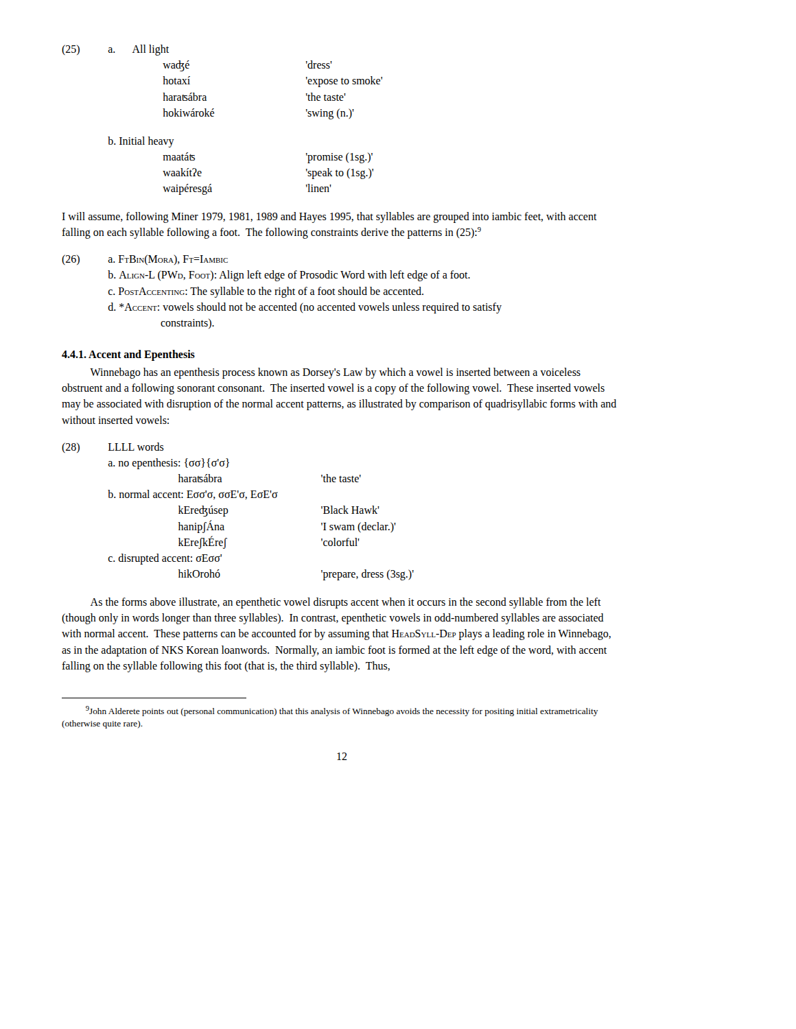(25)
a.
All light
waʤé'dress'
hotaxí'expose to smoke'
haraʦábra'the taste'
hokiwároké'swing (n.)'
b. Initial heavy
maatáʦ'promise (1sg.)'
waakítʔe'speak to (1sg.)'
waipéresgá'linen'
I will assume, following Miner 1979, 1981, 1989 and Hayes 1995, that syllables are grouped into iambic feet, with accent falling on each syllable following a foot. The following constraints derive the patterns in (25):9
(26)
a. FtBin(Mora), Ft=Iambic
b. Align-L (PWd, Foot): Align left edge of Prosodic Word with left edge of a foot.
c. PostAccenting: The syllable to the right of a foot should be accented.
d. *Accent: vowels should not be accented (no accented vowels unless required to satisfy
constraints).
4.4.1. Accent and Epenthesis
Winnebago has an epenthesis process known as Dorsey's Law by which a vowel is inserted between a voiceless obstruent and a following sonorant consonant. The inserted vowel is a copy of the following vowel. These inserted vowels may be associated with disruption of the normal accent patterns, as illustrated by comparison of quadrisyllabic forms with and without inserted vowels:
(28)
LLLL words
a. no epenthesis: {σσ}{σ'σ}
haraʦábra'the taste'
b. normal accent: Eσσ'σ, σσE'σ, EσE'σ
kEreʤúsep'Black Hawk'
hanipʃÁna'I swam (declar.)'
kEreʃkÉreʃ'colorful'
c. disrupted accent: σEσσ'
hikOrohó'prepare, dress (3sg.)'
As the forms above illustrate, an epenthetic vowel disrupts accent when it occurs in the second syllable from the left (though only in words longer than three syllables). In contrast, epenthetic vowels in odd-numbered syllables are associated with normal accent. These patterns can be accounted for by assuming that HeadSyll-Dep plays a leading role in Winnebago, as in the adaptation of NKS Korean loanwords. Normally, an iambic foot is formed at the left edge of the word, with accent falling on the syllable following this foot (that is, the third syllable). Thus,
9John Alderete points out (personal communication) that this analysis of Winnebago avoids the necessity for positing initial extrametricality (otherwise quite rare).
12